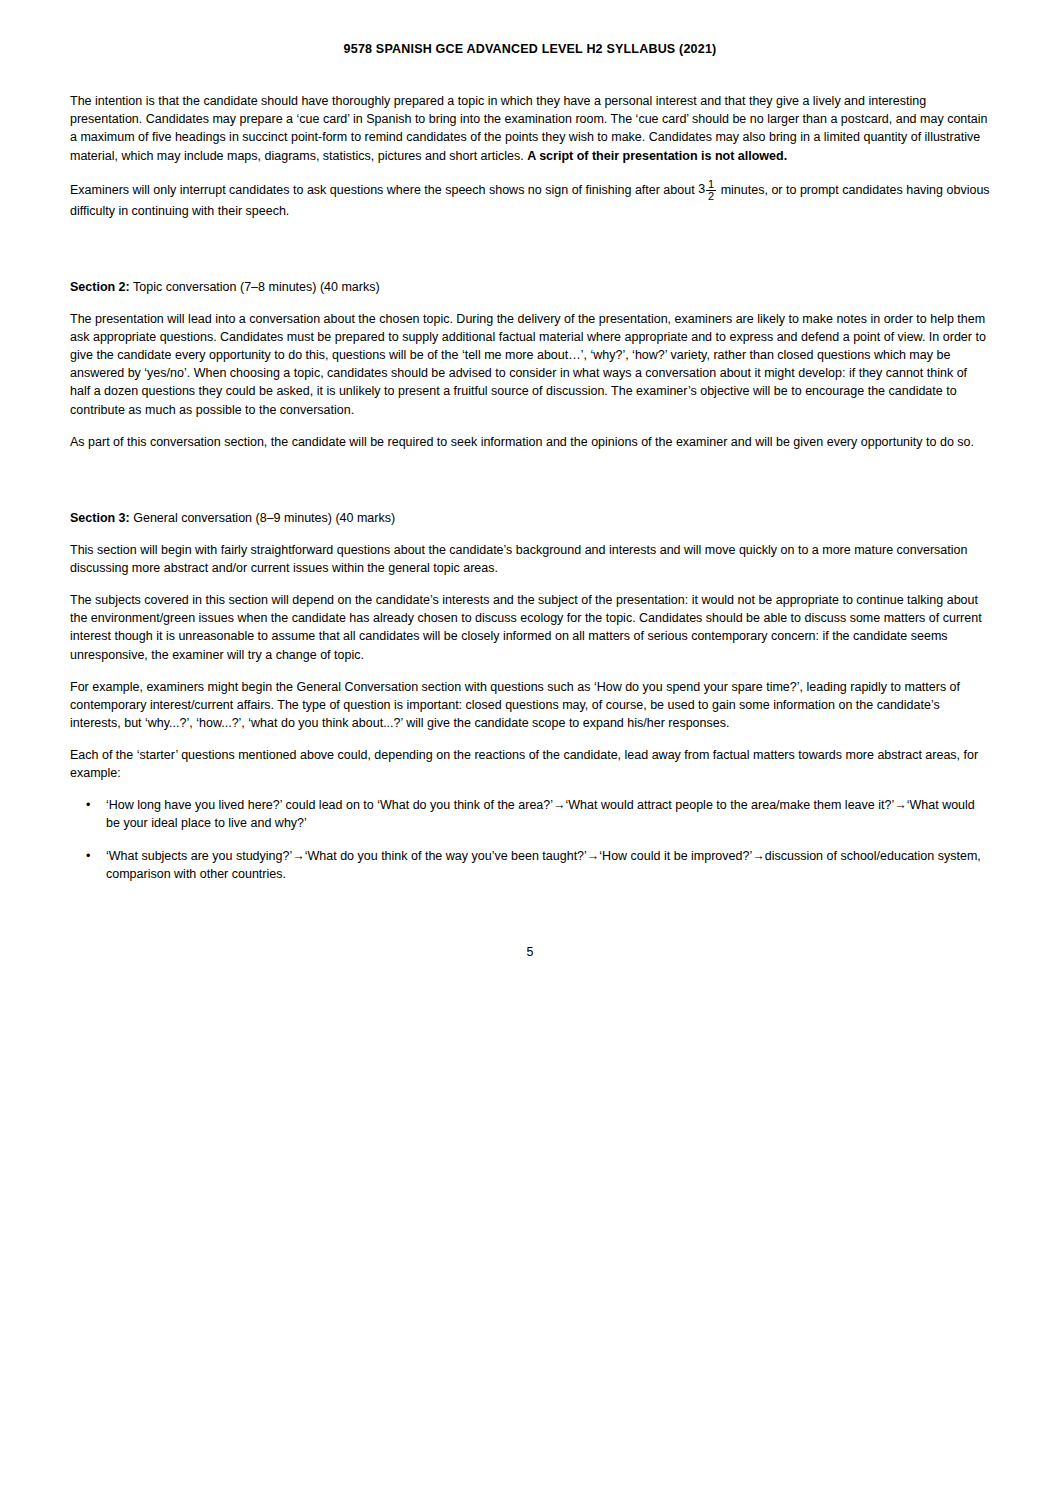9578 SPANISH GCE ADVANCED LEVEL H2 SYLLABUS (2021)
The intention is that the candidate should have thoroughly prepared a topic in which they have a personal interest and that they give a lively and interesting presentation. Candidates may prepare a ‘cue card’ in Spanish to bring into the examination room. The ‘cue card’ should be no larger than a postcard, and may contain a maximum of five headings in succinct point-form to remind candidates of the points they wish to make. Candidates may also bring in a limited quantity of illustrative material, which may include maps, diagrams, statistics, pictures and short articles. A script of their presentation is not allowed.
Examiners will only interrupt candidates to ask questions where the speech shows no sign of finishing after about 312 minutes, or to prompt candidates having obvious difficulty in continuing with their speech.
Section 2: Topic conversation (7–8 minutes) (40 marks)
The presentation will lead into a conversation about the chosen topic. During the delivery of the presentation, examiners are likely to make notes in order to help them ask appropriate questions. Candidates must be prepared to supply additional factual material where appropriate and to express and defend a point of view. In order to give the candidate every opportunity to do this, questions will be of the ‘tell me more about…’, ‘why?’, ‘how?’ variety, rather than closed questions which may be answered by ‘yes/no’. When choosing a topic, candidates should be advised to consider in what ways a conversation about it might develop: if they cannot think of half a dozen questions they could be asked, it is unlikely to present a fruitful source of discussion. The examiner’s objective will be to encourage the candidate to contribute as much as possible to the conversation.
As part of this conversation section, the candidate will be required to seek information and the opinions of the examiner and will be given every opportunity to do so.
Section 3: General conversation (8–9 minutes) (40 marks)
This section will begin with fairly straightforward questions about the candidate’s background and interests and will move quickly on to a more mature conversation discussing more abstract and/or current issues within the general topic areas.
The subjects covered in this section will depend on the candidate’s interests and the subject of the presentation: it would not be appropriate to continue talking about the environment/green issues when the candidate has already chosen to discuss ecology for the topic. Candidates should be able to discuss some matters of current interest though it is unreasonable to assume that all candidates will be closely informed on all matters of serious contemporary concern: if the candidate seems unresponsive, the examiner will try a change of topic.
For example, examiners might begin the General Conversation section with questions such as ‘How do you spend your spare time?’, leading rapidly to matters of contemporary interest/current affairs. The type of question is important: closed questions may, of course, be used to gain some information on the candidate’s interests, but ‘why...?’, ‘how...?’, ‘what do you think about...?’ will give the candidate scope to expand his/her responses.
Each of the ‘starter’ questions mentioned above could, depending on the reactions of the candidate, lead away from factual matters towards more abstract areas, for example:
‘How long have you lived here?’ could lead on to ‘What do you think of the area?’→‘What would attract people to the area/make them leave it?’→‘What would be your ideal place to live and why?’
‘What subjects are you studying?’→‘What do you think of the way you’ve been taught?’→‘How could it be improved?’→discussion of school/education system, comparison with other countries.
5